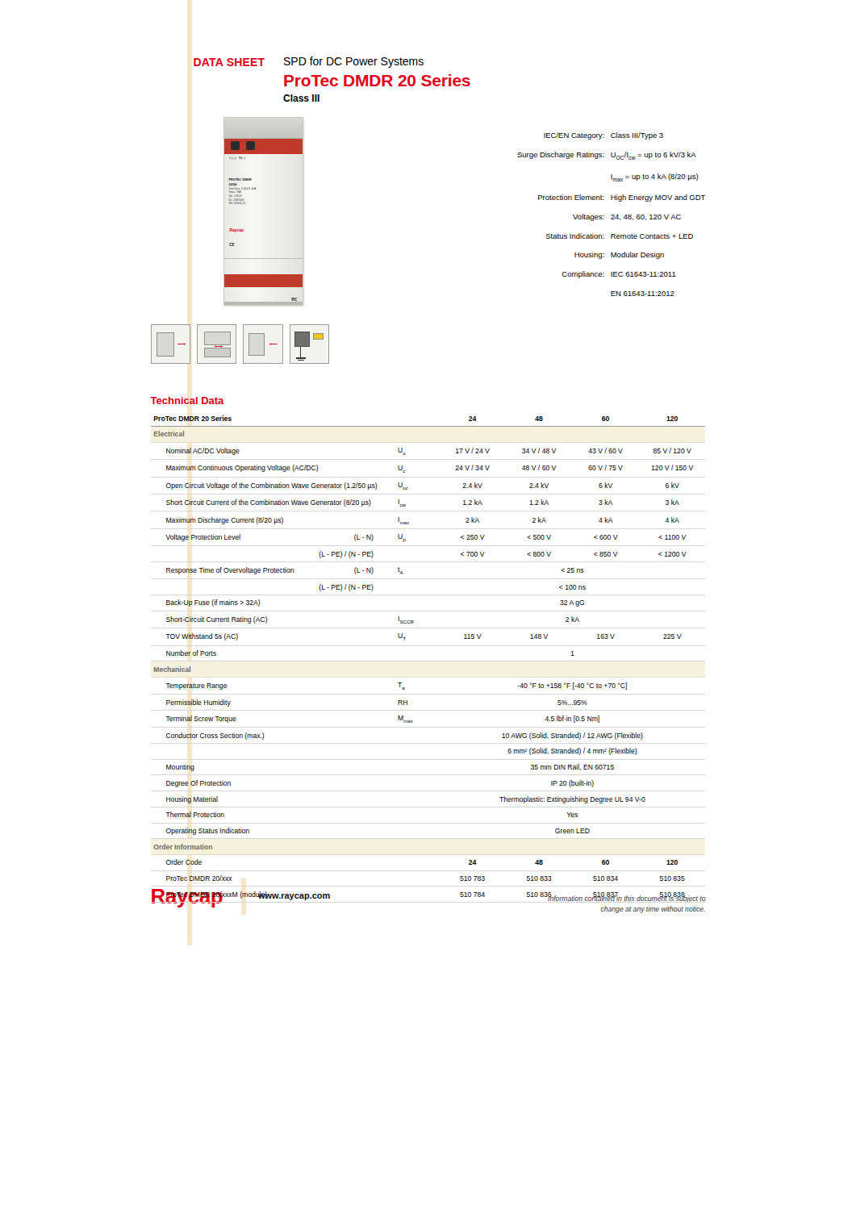DATA SHEET
SPD for DC Power Systems
ProTec DMDR 20 Series
Class III
L(+) N(-)
PROTEC DMDR
20/24
Uoc/Ucw 2.4kV/1.2kA
Imax 2kA
Up <250V
Uc 24V/34V
IEC 61643-11
Raycap
CE
RC
| IEC/EN Category: | Class III/Type 3 |
| Surge Discharge Ratings: | U OC /I cw = up to 6 kV/3 kA |
| | I max = up to 4 kA (8/20 µs) |
| Protection Element: | High Energy MOV and GDT |
| Voltages: | 24, 48, 60, 120 V AC |
| Status Indication: | Remote Contacts + LED |
| Housing: | Modular Design |
| Compliance: | IEC 61643-11:2011 |
| | EN 61643-11:2012 |
⟶
⟷
⟵
Technical Data
| ProTec DMDR 20 Series | 24 | 48 | 60 | 120 |
| --- | --- | --- | --- | --- |
| Electrical |
| Nominal AC/DC Voltage | U o | 17 V / 24 V | 34 V / 48 V | 43 V / 60 V | 85 V / 120 V |
| Maximum Continuous Operating Voltage (AC/DC) | U c | 24 V / 34 V | 48 V / 60 V | 60 V / 75 V | 120 V / 150 V |
| Open Circuit Voltage of the Combination Wave Generator (1.2/50 µs) | U oc | 2.4 kV | 2.4 kV | 6 kV | 6 kV |
| Short Circuit Current of the Combination Wave Generator (8/20 µs) | I cw | 1.2 kA | 1.2 kA | 3 kA | 3 kA |
| Maximum Discharge Current (8/20 µs) | I max | 2 kA | 2 kA | 4 kA | 4 kA |
| Voltage Protection Level (L - N) | U p | < 250 V | < 500 V | < 600 V | < 1100 V |
| (L - PE) / (N - PE) | | < 700 V | < 800 V | < 850 V | < 1200 V |
| Response Time of Overvoltage Protection (L - N) | t A | < 25 ns |
| (L - PE) / (N - PE) | | < 100 ns |
| Back-Up Fuse (if mains > 32A) | | 32 A gG |
| Short-Circuit Current Rating (AC) | I SCCR | 2 kA |
| TOV Withstand 5s (AC) | U T | 115 V | 148 V | 163 V | 225 V |
| Number of Ports | | 1 |
| Mechanical |
| Temperature Range | T a | -40 °F to +158 °F [-40 °C to +70 °C] |
| Permissible Humidity | RH | 5%...95% |
| Terminal Screw Torque | M max | 4.5 lbf·in [0.5 Nm] |
| Conductor Cross Section (max.) | | 10 AWG (Solid, Stranded) / 12 AWG (Flexible) |
| | | 6 mm² (Solid, Stranded) / 4 mm² (Flexible) |
| Mounting | | 35 mm DIN Rail, EN 60715 |
| Degree Of Protection | | IP 20 (built-in) |
| Housing Material | | Thermoplastic: Extinguishing Degree UL 94 V-0 |
| Thermal Protection | | Yes |
| Operating Status Indication | | Green LED |
| Order Information |
| Order Code | | 24 | 48 | 60 | 120 |
| ProTec DMDR 20/xxx | | 510 783 | 510 833 | 510 834 | 510 835 |
| ProTec DMDR 20/xxxM (module) | | 510 784 | 510 836 | 510 837 | 510 838 |
Raycap
www.raycap.com
Information contained in this document is subject to
change at any time without notice.